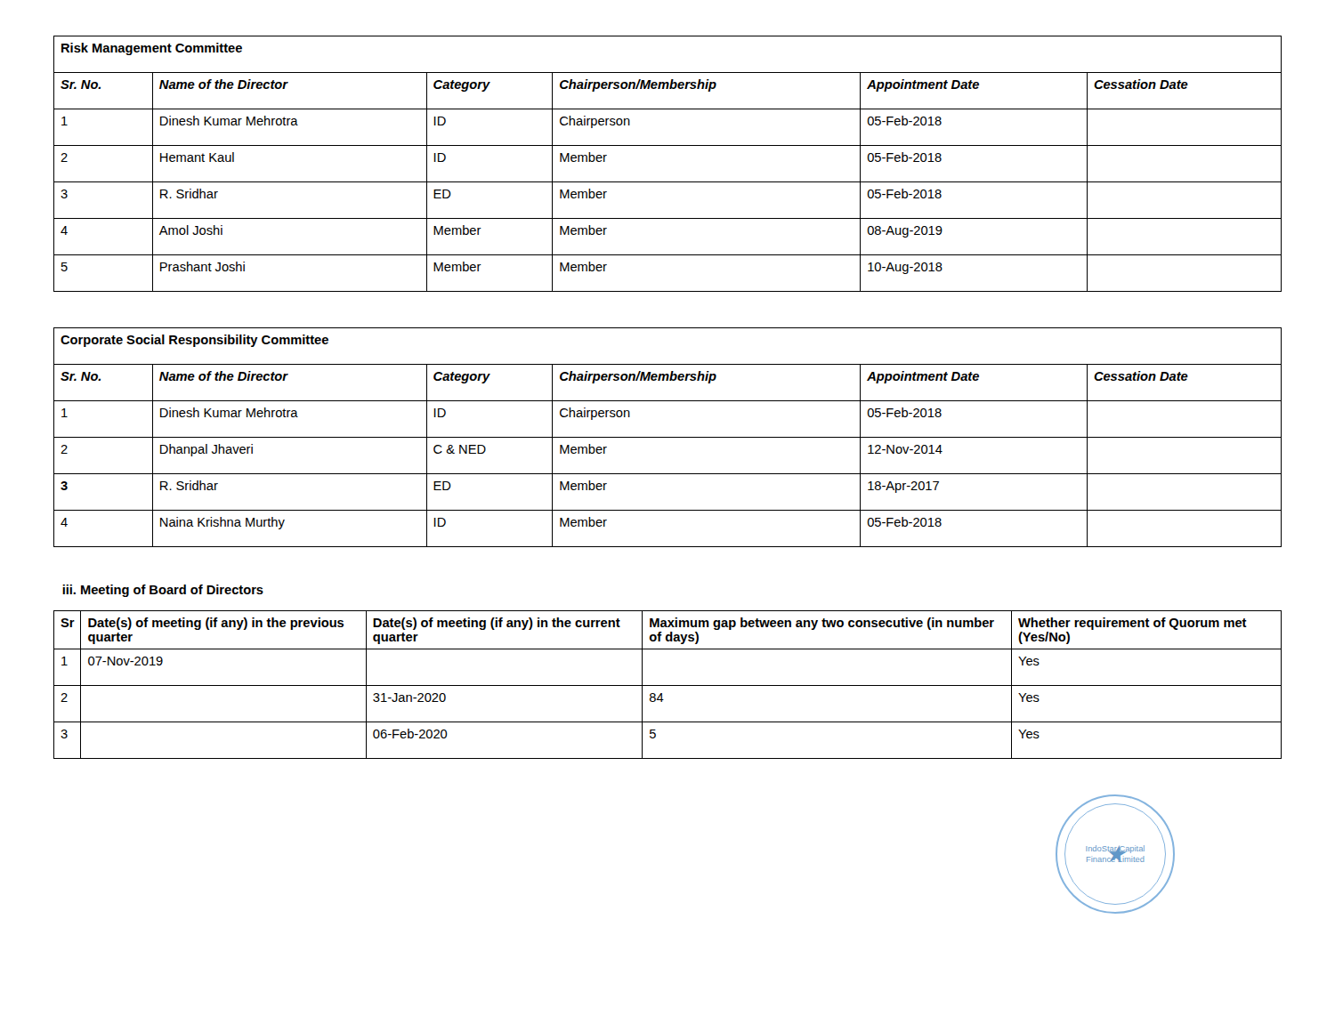| Risk Management Committee |
| Sr. No. | Name of the Director | Category | Chairperson/Membership | Appointment Date | Cessation Date |
| 1 | Dinesh Kumar Mehrotra | ID | Chairperson | 05-Feb-2018 | |
| 2 | Hemant Kaul | ID | Member | 05-Feb-2018 | |
| 3 | R. Sridhar | ED | Member | 05-Feb-2018 | |
| 4 | Amol Joshi | Member | Member | 08-Aug-2019 | |
| 5 | Prashant Joshi | Member | Member | 10-Aug-2018 | |
| Corporate Social Responsibility Committee |
| Sr. No. | Name of the Director | Category | Chairperson/Membership | Appointment Date | Cessation Date |
| 1 | Dinesh Kumar Mehrotra | ID | Chairperson | 05-Feb-2018 | |
| 2 | Dhanpal Jhaveri | C & NED | Member | 12-Nov-2014 | |
| 3 | R. Sridhar | ED | Member | 18-Apr-2017 | |
| 4 | Naina Krishna Murthy | ID | Member | 05-Feb-2018 | |
Meeting of Board of Directors
| Sr | Date(s) of meeting (if any) in the previous quarter | Date(s) of meeting (if any) in the current quarter | Maximum gap between any two consecutive (in number of days) | Whether requirement of Quorum met (Yes/No) |
| --- | --- | --- | --- | --- |
| 1 | 07-Nov-2019 | | | Yes |
| 2 | | 31-Jan-2020 | 84 | Yes |
| 3 | | 06-Feb-2020 | 5 | Yes |
IndoStar Capital Finance Limited
★